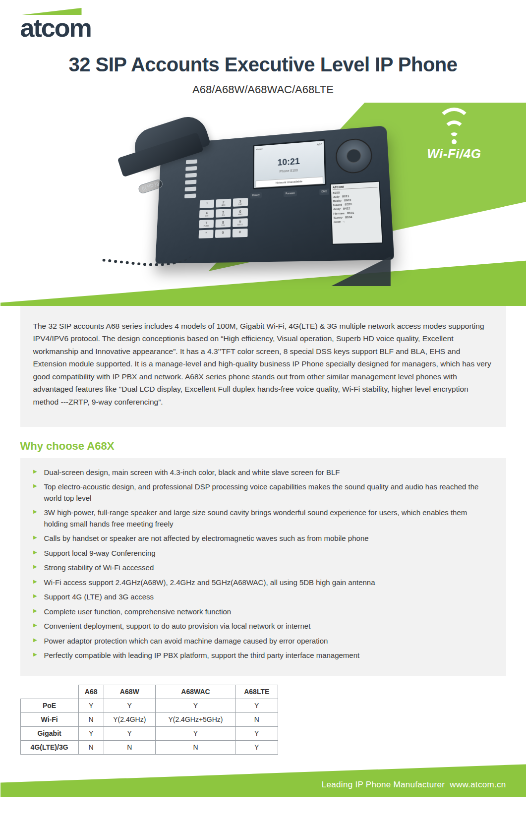atcom
32 SIP Accounts Executive Level IP Phone
A68/A68W/A68WAC/A68LTE
Wi-Fi/4G
atcom A68
10:21
Phone 8100
Network Unavailable
History Forward DND
1
2ABC
3DEF
4GHI
5JKL
6MNO
7PQRS
8TUV
9WXYZ
*
0
#
ATCOM
8100
Judy 8631
Becky 8663
Naomi 8520
Andy 8432
Hermes 8601
Sunny 8604
down →
((( HD )))
The 32 SIP accounts A68 series includes 4 models of 100M, Gigabit Wi-Fi, 4G(LTE) & 3G multiple network access modes supporting IPV4/IPV6 protocol. The design conceptionis based on “High efficiency, Visual operation, Superb HD voice quality, Excellent workmanship and Innovative appearance”. It has a 4.3’’TFT color screen, 8 special DSS keys support BLF and BLA, EHS and Extension module supported. It is a manage-level and high-quality business IP Phone specially designed for managers, which has very good compatibility with IP PBX and network. A68X series phone stands out from other similar management level phones with advantaged features like "Dual LCD display, Excellent Full duplex hands-free voice quality, Wi-Fi stability, higher level encryption method ---ZRTP, 9-way conferencing”.
Why choose A68X
Dual-screen design, main screen with 4.3-inch color, black and white slave screen for BLF
Top electro-acoustic design, and professional DSP processing voice capabilities makes the sound quality and audio has reached the world top level
3W high-power, full-range speaker and large size sound cavity brings wonderful sound experience for users, which enables them holding small hands free meeting freely
Calls by handset or speaker are not affected by electromagnetic waves such as from mobile phone
Support local 9-way Conferencing
Strong stability of Wi-Fi accessed
Wi-Fi access support 2.4GHz(A68W), 2.4GHz and 5GHz(A68WAC), all using 5DB high gain antenna
Support 4G (LTE) and 3G access
Complete user function, comprehensive network function
Convenient deployment, support to do auto provision via local network or internet
Power adaptor protection which can avoid machine damage caused by error operation
Perfectly compatible with leading IP PBX platform, support the third party interface management
| | A68 | A68W | A68WAC | A68LTE |
| --- | --- | --- | --- | --- |
| PoE | Y | Y | Y | Y |
| Wi-Fi | N | Y(2.4GHz) | Y(2.4GHz+5GHz) | N |
| Gigabit | Y | Y | Y | Y |
| 4G(LTE)/3G | N | N | N | Y |
Leading IP Phone Manufacturer www.atcom.cn